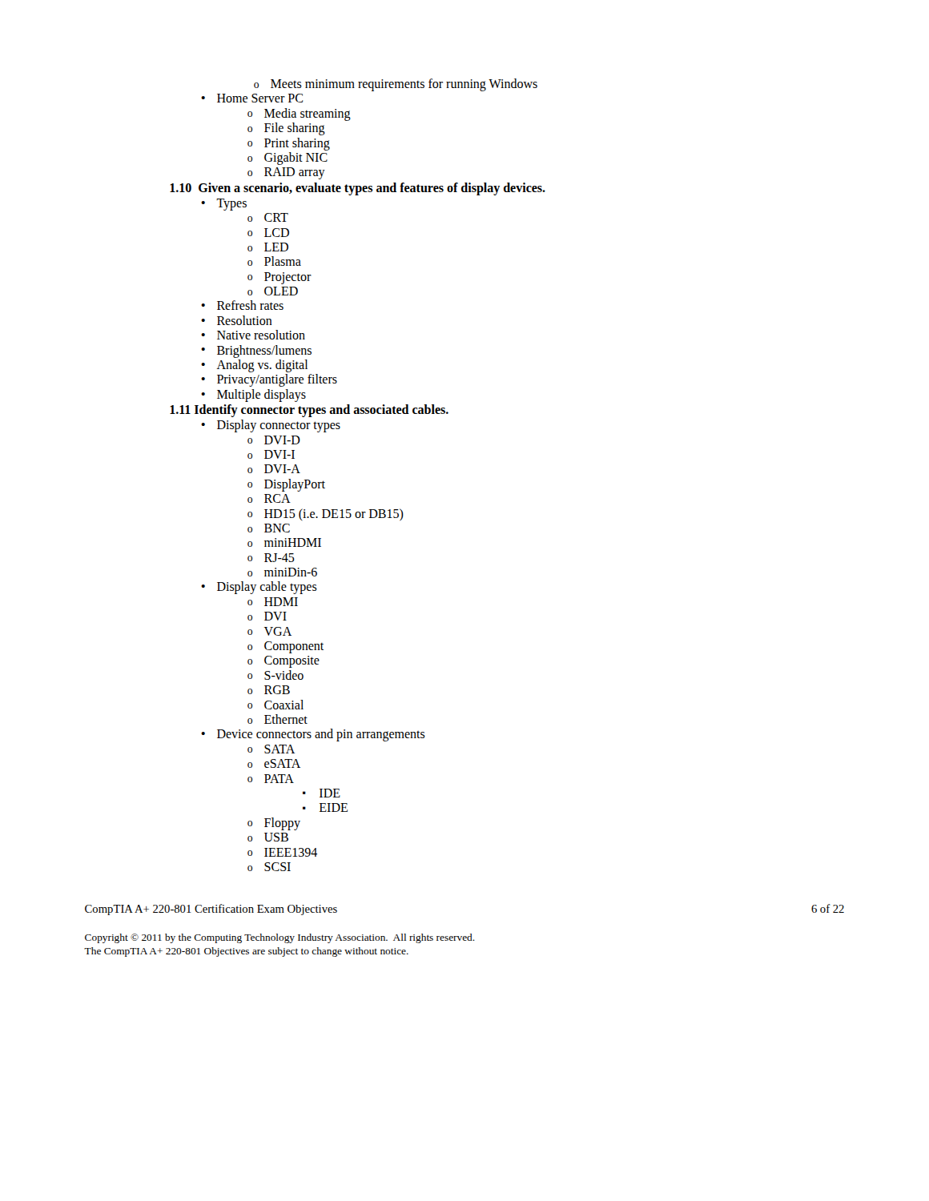Meets minimum requirements for running Windows
Home Server PC
Media streaming
File sharing
Print sharing
Gigabit NIC
RAID array
1.10 Given a scenario, evaluate types and features of display devices.
Types
CRT
LCD
LED
Plasma
Projector
OLED
Refresh rates
Resolution
Native resolution
Brightness/lumens
Analog vs. digital
Privacy/antiglare filters
Multiple displays
1.11 Identify connector types and associated cables.
Display connector types
DVI-D
DVI-I
DVI-A
DisplayPort
RCA
HD15 (i.e. DE15 or DB15)
BNC
miniHDMI
RJ-45
miniDin-6
Display cable types
HDMI
DVI
VGA
Component
Composite
S-video
RGB
Coaxial
Ethernet
Device connectors and pin arrangements
SATA
eSATA
PATA
IDE
EIDE
Floppy
USB
IEEE1394
SCSI
CompTIA A+ 220-801 Certification Exam Objectives 6 of 22
Copyright © 2011 by the Computing Technology Industry Association. All rights reserved.
The CompTIA A+ 220-801 Objectives are subject to change without notice.